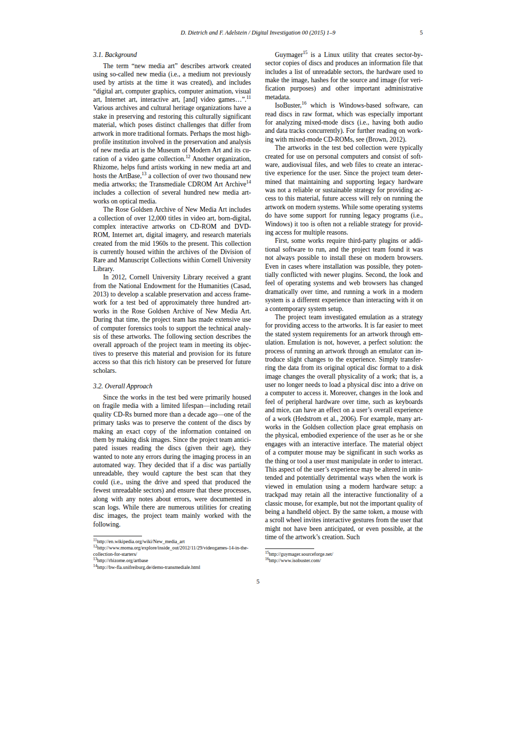D. Dietrich and F. Adelstein / Digital Investigation 00 (2015) 1–9 5
3.1. Background
The term “new media art” describes artwork created using so-called new media (i.e., a medium not previously used by artists at the time it was created), and includes “digital art, computer graphics, computer animation, visual art, Internet art, interactive art, [and] video games…”.11 Various archives and cultural heritage organizations have a stake in preserving and restoring this culturally significant material, which poses distinct challenges that differ from artwork in more traditional formats. Perhaps the most high-profile institution involved in the preservation and analysis of new media art is the Museum of Modern Art and its curation of a video game collection.12 Another organization, Rhizome, helps fund artists working in new media art and hosts the ArtBase,13 a collection of over two thousand new media artworks; the Transmediale CDROM Art Archive14 includes a collection of several hundred new media artworks on optical media.
The Rose Goldsen Archive of New Media Art includes a collection of over 12,000 titles in video art, born-digital, complex interactive artworks on CD-ROM and DVD-ROM, Internet art, digital imagery, and research materials created from the mid 1960s to the present. This collection is currently housed within the archives of the Division of Rare and Manuscript Collections within Cornell University Library.
In 2012, Cornell University Library received a grant from the National Endowment for the Humanities (Casad, 2013) to develop a scalable preservation and access framework for a test bed of approximately three hundred artworks in the Rose Goldsen Archive of New Media Art. During that time, the project team has made extensive use of computer forensics tools to support the technical analysis of these artworks. The following section describes the overall approach of the project team in meeting its objectives to preserve this material and provision for its future access so that this rich history can be preserved for future scholars.
3.2. Overall Approach
Since the works in the test bed were primarily housed on fragile media with a limited lifespan—including retail quality CD-Rs burned more than a decade ago—one of the primary tasks was to preserve the content of the discs by making an exact copy of the information contained on them by making disk images. Since the project team anticipated issues reading the discs (given their age), they wanted to note any errors during the imaging process in an automated way. They decided that if a disc was partially unreadable, they would capture the best scan that they could (i.e., using the drive and speed that produced the fewest unreadable sectors) and ensure that these processes, along with any notes about errors, were documented in scan logs. While there are numerous utilities for creating disc images, the project team mainly worked with the following.
11http://en.wikipedia.org/wiki/New_media_art
12http://www.moma.org/explore/inside_out/2012/11/29/videogames-14-in-the-collection-for-starters/
13http://rhizome.org/artbase
14http://bw-fla.unifreiburg.de/demo-transmediale.html
Guymager15 is a Linux utility that creates sector-by-sector copies of discs and produces an information file that includes a list of unreadable sectors, the hardware used to make the image, hashes for the source and image (for verification purposes) and other important administrative metadata.
IsoBuster,16 which is Windows-based software, can read discs in raw format, which was especially important for analyzing mixed-mode discs (i.e., having both audio and data tracks concurrently). For further reading on working with mixed-mode CD-ROMs, see (Brown, 2012).
The artworks in the test bed collection were typically created for use on personal computers and consist of software, audiovisual files, and web files to create an interactive experience for the user. Since the project team determined that maintaining and supporting legacy hardware was not a reliable or sustainable strategy for providing access to this material, future access will rely on running the artwork on modern systems. While some operating systems do have some support for running legacy programs (i.e., Windows) it too is often not a reliable strategy for providing access for multiple reasons.
First, some works require third-party plugins or additional software to run, and the project team found it was not always possible to install these on modern browsers. Even in cases where installation was possible, they potentially conflicted with newer plugins. Second, the look and feel of operating systems and web browsers has changed dramatically over time, and running a work in a modern system is a different experience than interacting with it on a contemporary system setup.
The project team investigated emulation as a strategy for providing access to the artworks. It is far easier to meet the stated system requirements for an artwork through emulation. Emulation is not, however, a perfect solution: the process of running an artwork through an emulator can introduce slight changes to the experience. Simply transferring the data from its original optical disc format to a disk image changes the overall physicality of a work; that is, a user no longer needs to load a physical disc into a drive on a computer to access it. Moreover, changes in the look and feel of peripheral hardware over time, such as keyboards and mice, can have an effect on a user’s overall experience of a work (Hedstrom et al., 2006). For example, many artworks in the Goldsen collection place great emphasis on the physical, embodied experience of the user as he or she engages with an interactive interface. The material object of a computer mouse may be significant in such works as the thing or tool a user must manipulate in order to interact. This aspect of the user’s experience may be altered in unintended and potentially detrimental ways when the work is viewed in emulation using a modern hardware setup: a trackpad may retain all the interactive functionality of a classic mouse, for example, but not the important quality of being a handheld object. By the same token, a mouse with a scroll wheel invites interactive gestures from the user that might not have been anticipated, or even possible, at the time of the artwork’s creation. Such
15http://guymager.sourceforge.net/
16http://www.isobuster.com/
5